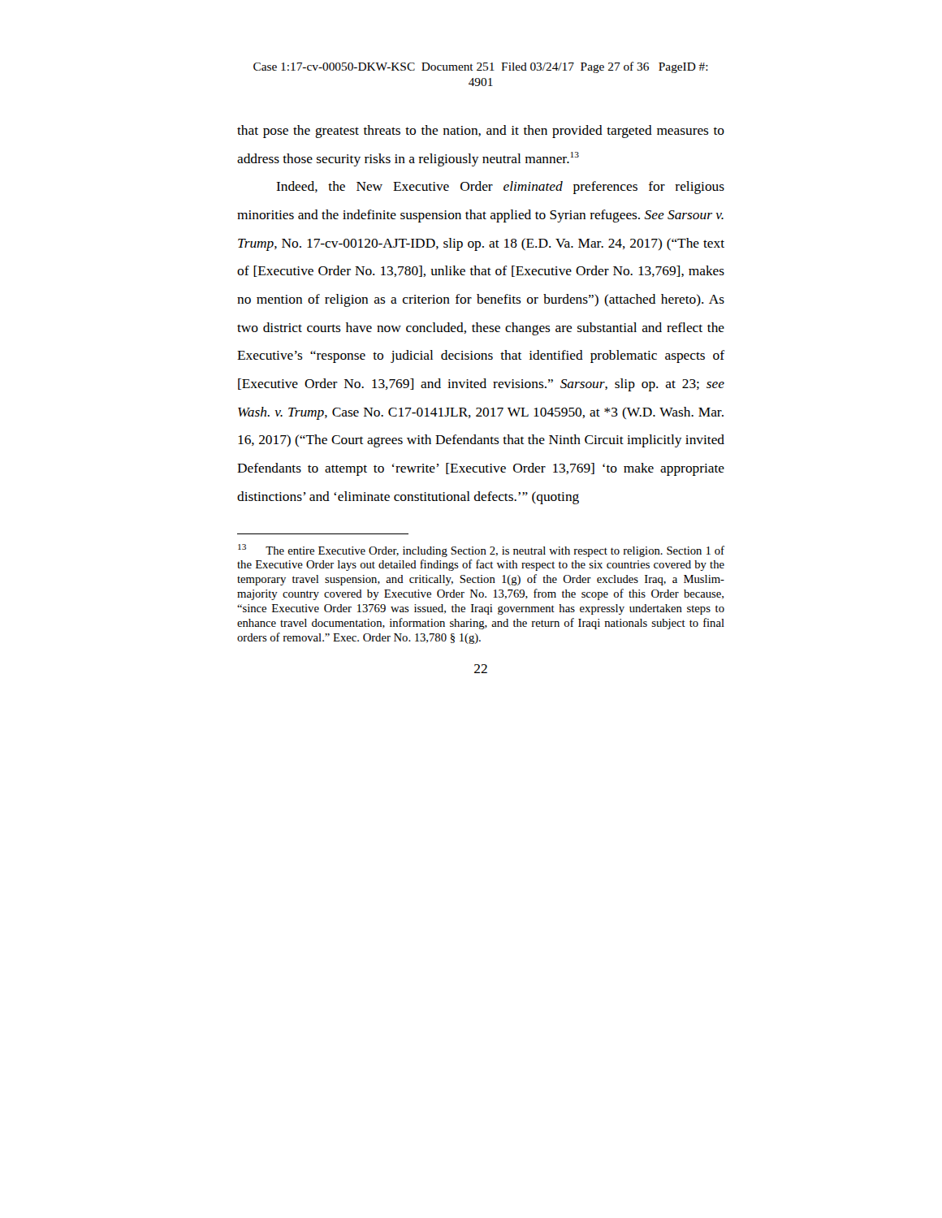Case 1:17-cv-00050-DKW-KSC Document 251 Filed 03/24/17 Page 27 of 36 PageID #:
4901
that pose the greatest threats to the nation, and it then provided targeted measures to address those security risks in a religiously neutral manner.13
Indeed, the New Executive Order eliminated preferences for religious minorities and the indefinite suspension that applied to Syrian refugees. See Sarsour v. Trump, No. 17-cv-00120-AJT-IDD, slip op. at 18 (E.D. Va. Mar. 24, 2017) (“The text of [Executive Order No. 13,780], unlike that of [Executive Order No. 13,769], makes no mention of religion as a criterion for benefits or burdens”) (attached hereto). As two district courts have now concluded, these changes are substantial and reflect the Executive’s “response to judicial decisions that identified problematic aspects of [Executive Order No. 13,769] and invited revisions.” Sarsour, slip op. at 23; see Wash. v. Trump, Case No. C17-0141JLR, 2017 WL 1045950, at *3 (W.D. Wash. Mar. 16, 2017) (“The Court agrees with Defendants that the Ninth Circuit implicitly invited Defendants to attempt to ‘rewrite’ [Executive Order 13,769] ‘to make appropriate distinctions’ and ‘eliminate constitutional defects.’” (quoting
13 The entire Executive Order, including Section 2, is neutral with respect to religion. Section 1 of the Executive Order lays out detailed findings of fact with respect to the six countries covered by the temporary travel suspension, and critically, Section 1(g) of the Order excludes Iraq, a Muslim-majority country covered by Executive Order No. 13,769, from the scope of this Order because, “since Executive Order 13769 was issued, the Iraqi government has expressly undertaken steps to enhance travel documentation, information sharing, and the return of Iraqi nationals subject to final orders of removal.” Exec. Order No. 13,780 § 1(g).
22